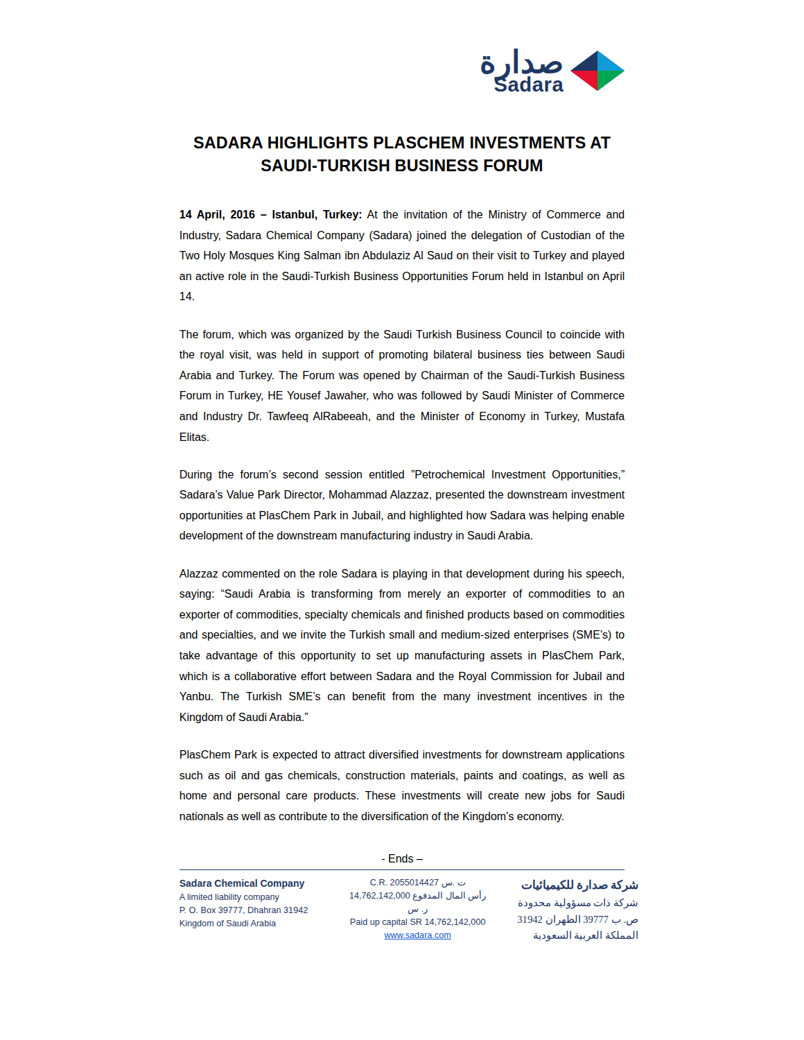صدارة
Sadara
SADARA HIGHLIGHTS PLASCHEM INVESTMENTS AT SAUDI-TURKISH BUSINESS FORUM
14 April, 2016 – Istanbul, Turkey: At the invitation of the Ministry of Commerce and Industry, Sadara Chemical Company (Sadara) joined the delegation of Custodian of the Two Holy Mosques King Salman ibn Abdulaziz Al Saud on their visit to Turkey and played an active role in the Saudi-Turkish Business Opportunities Forum held in Istanbul on April 14.
The forum, which was organized by the Saudi Turkish Business Council to coincide with the royal visit, was held in support of promoting bilateral business ties between Saudi Arabia and Turkey. The Forum was opened by Chairman of the Saudi-Turkish Business Forum in Turkey, HE Yousef Jawaher, who was followed by Saudi Minister of Commerce and Industry Dr. Tawfeeq AlRabeeah, and the Minister of Economy in Turkey, Mustafa Elitas.
During the forum’s second session entitled ”Petrochemical Investment Opportunities,” Sadara’s Value Park Director, Mohammad Alazzaz, presented the downstream investment opportunities at PlasChem Park in Jubail, and highlighted how Sadara was helping enable development of the downstream manufacturing industry in Saudi Arabia.
Alazzaz commented on the role Sadara is playing in that development during his speech, saying: “Saudi Arabia is transforming from merely an exporter of commodities to an exporter of commodities, specialty chemicals and finished products based on commodities and specialties, and we invite the Turkish small and medium-sized enterprises (SME’s) to take advantage of this opportunity to set up manufacturing assets in PlasChem Park, which is a collaborative effort between Sadara and the Royal Commission for Jubail and Yanbu. The Turkish SME’s can benefit from the many investment incentives in the Kingdom of Saudi Arabia.”
PlasChem Park is expected to attract diversified investments for downstream applications such as oil and gas chemicals, construction materials, paints and coatings, as well as home and personal care products. These investments will create new jobs for Saudi nationals as well as contribute to the diversification of the Kingdom’s economy.
- Ends –
Sadara Chemical Company
A limited liability company
P. O. Box 39777, Dhahran 31942
Kingdom of Saudi Arabia
C.R. 2055014427 ت .س
14,762,142,000 رأس المال المدفوع ر. س
Paid up capital SR 14,762,142,000
www.sadara.com
شركة صدارة للكيميائيات
شركة ذات مسؤولية محدودة
ص. ب 39777 الظهران 31942
المملكة العربية السعودية